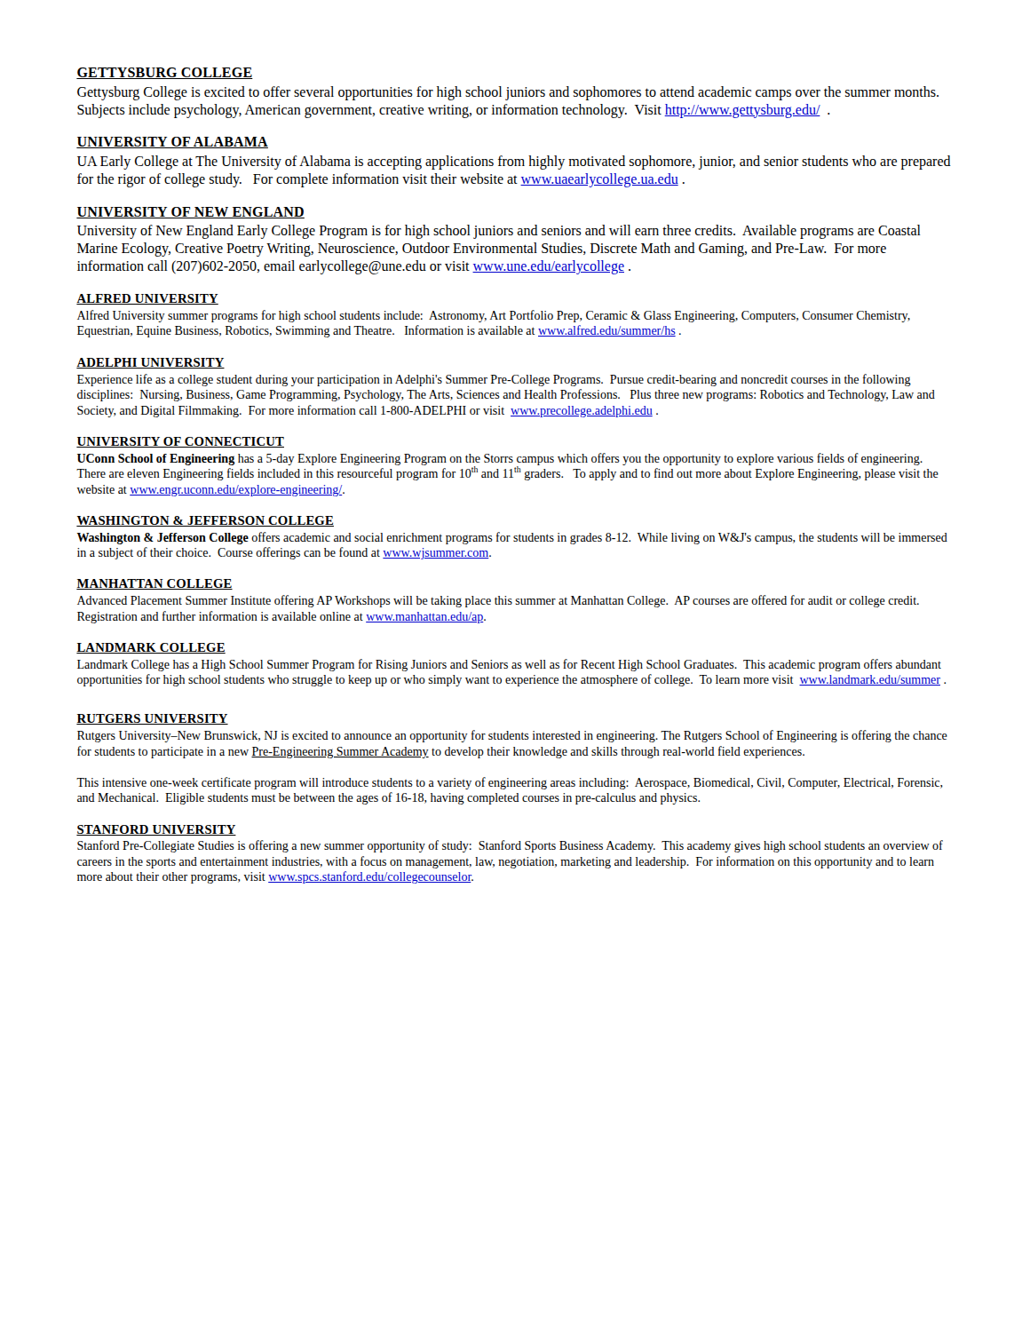GETTYSBURG COLLEGE
Gettysburg College is excited to offer several opportunities for high school juniors and sophomores to attend academic camps over the summer months. Subjects include psychology, American government, creative writing, or information technology. Visit http://www.gettysburg.edu/ .
UNIVERSITY OF ALABAMA
UA Early College at The University of Alabama is accepting applications from highly motivated sophomore, junior, and senior students who are prepared for the rigor of college study. For complete information visit their website at www.uaearlycollege.ua.edu .
UNIVERSITY OF NEW ENGLAND
University of New England Early College Program is for high school juniors and seniors and will earn three credits. Available programs are Coastal Marine Ecology, Creative Poetry Writing, Neuroscience, Outdoor Environmental Studies, Discrete Math and Gaming, and Pre-Law. For more information call (207)602-2050, email earlycollege@une.edu or visit www.une.edu/earlycollege .
ALFRED UNIVERSITY
Alfred University summer programs for high school students include: Astronomy, Art Portfolio Prep, Ceramic & Glass Engineering, Computers, Consumer Chemistry, Equestrian, Equine Business, Robotics, Swimming and Theatre. Information is available at www.alfred.edu/summer/hs .
ADELPHI UNIVERSITY
Experience life as a college student during your participation in Adelphi's Summer Pre-College Programs. Pursue credit-bearing and noncredit courses in the following disciplines: Nursing, Business, Game Programming, Psychology, The Arts, Sciences and Health Professions. Plus three new programs: Robotics and Technology, Law and Society, and Digital Filmmaking. For more information call 1-800-ADELPHI or visit www.precollege.adelphi.edu .
UNIVERSITY OF CONNECTICUT
UConn School of Engineering has a 5-day Explore Engineering Program on the Storrs campus which offers you the opportunity to explore various fields of engineering. There are eleven Engineering fields included in this resourceful program for 10th and 11th graders. To apply and to find out more about Explore Engineering, please visit the website at www.engr.uconn.edu/explore-engineering/.
WASHINGTON & JEFFERSON COLLEGE
Washington & Jefferson College offers academic and social enrichment programs for students in grades 8-12. While living on W&J's campus, the students will be immersed in a subject of their choice. Course offerings can be found at www.wjsummer.com.
MANHATTAN COLLEGE
Advanced Placement Summer Institute offering AP Workshops will be taking place this summer at Manhattan College. AP courses are offered for audit or college credit. Registration and further information is available online at www.manhattan.edu/ap.
LANDMARK COLLEGE
Landmark College has a High School Summer Program for Rising Juniors and Seniors as well as for Recent High School Graduates. This academic program offers abundant opportunities for high school students who struggle to keep up or who simply want to experience the atmosphere of college. To learn more visit www.landmark.edu/summer .
RUTGERS UNIVERSITY
Rutgers University–New Brunswick, NJ is excited to announce an opportunity for students interested in engineering. The Rutgers School of Engineering is offering the chance for students to participate in a new Pre-Engineering Summer Academy to develop their knowledge and skills through real-world field experiences.
This intensive one-week certificate program will introduce students to a variety of engineering areas including: Aerospace, Biomedical, Civil, Computer, Electrical, Forensic, and Mechanical. Eligible students must be between the ages of 16-18, having completed courses in pre-calculus and physics.
STANFORD UNIVERSITY
Stanford Pre-Collegiate Studies is offering a new summer opportunity of study: Stanford Sports Business Academy. This academy gives high school students an overview of careers in the sports and entertainment industries, with a focus on management, law, negotiation, marketing and leadership. For information on this opportunity and to learn more about their other programs, visit www.spcs.stanford.edu/collegecounselor.